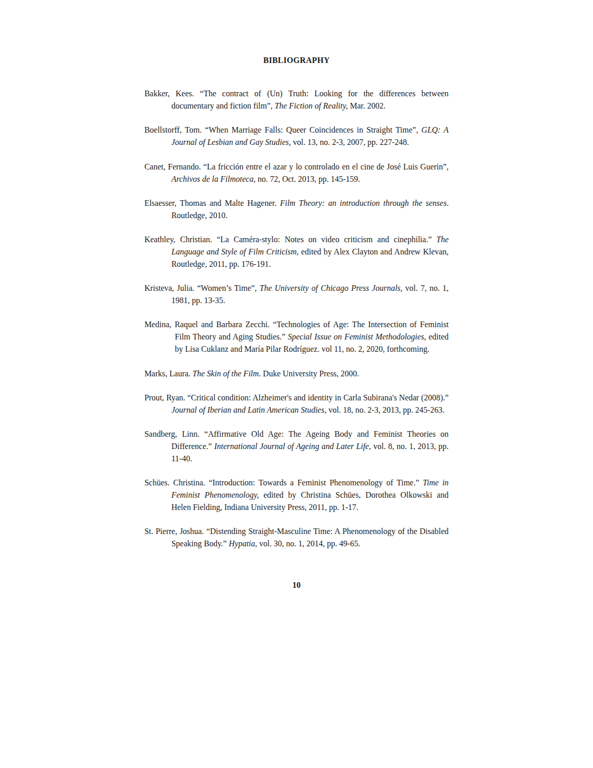BIBLIOGRAPHY
Bakker, Kees. “The contract of (Un) Truth: Looking for the differences between documentary and fiction film”, The Fiction of Reality, Mar. 2002.
Boellstorff, Tom. “When Marriage Falls: Queer Coincidences in Straight Time”, GLQ: A Journal of Lesbian and Gay Studies, vol. 13, no. 2-3, 2007, pp. 227-248.
Canet, Fernando. “La fricción entre el azar y lo controlado en el cine de José Luis Guerin”, Archivos de la Filmoteca, no. 72, Oct. 2013, pp. 145-159.
Elsaesser, Thomas and Malte Hagener. Film Theory: an introduction through the senses. Routledge, 2010.
Keathley, Christian. “La Caméra-stylo: Notes on video criticism and cinephilia.” The Language and Style of Film Criticism, edited by Alex Clayton and Andrew Klevan, Routledge, 2011, pp. 176-191.
Kristeva, Julia. “Women’s Time”, The University of Chicago Press Journals, vol. 7, no. 1, 1981, pp. 13-35.
Medina, Raquel and Barbara Zecchi. “Technologies of Age: The Intersection of Feminist Film Theory and Aging Studies.” Special Issue on Feminist Methodologies, edited by Lisa Cuklanz and María Pilar Rodríguez. vol 11, no. 2, 2020, forthcoming.
Marks, Laura. The Skin of the Film. Duke University Press, 2000.
Prout, Ryan. “Critical condition: Alzheimer's and identity in Carla Subirana's Nedar (2008).” Journal of Iberian and Latin American Studies, vol. 18, no. 2-3, 2013, pp. 245-263.
Sandberg, Linn. “Affirmative Old Age: The Ageing Body and Feminist Theories on Difference.” International Journal of Ageing and Later Life, vol. 8, no. 1, 2013, pp. 11-40.
Schües. Christina. “Introduction: Towards a Feminist Phenomenology of Time.” Time in Feminist Phenomenology, edited by Christina Schües, Dorothea Olkowski and Helen Fielding, Indiana University Press, 2011, pp. 1-17.
St. Pierre, Joshua. “Distending Straight-Masculine Time: A Phenomenology of the Disabled Speaking Body.” Hypatia, vol. 30, no. 1, 2014, pp. 49-65.
10